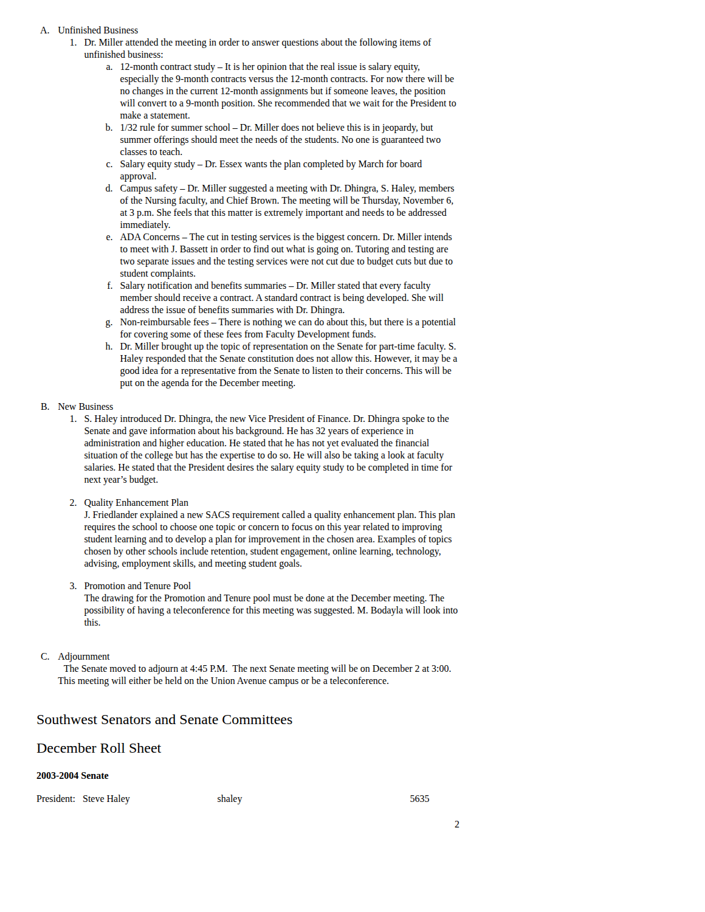Unfinished Business
Dr. Miller attended the meeting in order to answer questions about the following items of unfinished business:
12-month contract study – It is her opinion that the real issue is salary equity, especially the 9-month contracts versus the 12-month contracts. For now there will be no changes in the current 12-month assignments but if someone leaves, the position will convert to a 9-month position. She recommended that we wait for the President to make a statement.
1/32 rule for summer school – Dr. Miller does not believe this is in jeopardy, but summer offerings should meet the needs of the students. No one is guaranteed two classes to teach.
Salary equity study – Dr. Essex wants the plan completed by March for board approval.
Campus safety – Dr. Miller suggested a meeting with Dr. Dhingra, S. Haley, members of the Nursing faculty, and Chief Brown. The meeting will be Thursday, November 6, at 3 p.m. She feels that this matter is extremely important and needs to be addressed immediately.
ADA Concerns – The cut in testing services is the biggest concern. Dr. Miller intends to meet with J. Bassett in order to find out what is going on. Tutoring and testing are two separate issues and the testing services were not cut due to budget cuts but due to student complaints.
Salary notification and benefits summaries – Dr. Miller stated that every faculty member should receive a contract. A standard contract is being developed. She will address the issue of benefits summaries with Dr. Dhingra.
Non-reimbursable fees – There is nothing we can do about this, but there is a potential for covering some of these fees from Faculty Development funds.
Dr. Miller brought up the topic of representation on the Senate for part-time faculty. S. Haley responded that the Senate constitution does not allow this. However, it may be a good idea for a representative from the Senate to listen to their concerns. This will be put on the agenda for the December meeting.
New Business
S. Haley introduced Dr. Dhingra, the new Vice President of Finance. Dr. Dhingra spoke to the Senate and gave information about his background. He has 32 years of experience in administration and higher education. He stated that he has not yet evaluated the financial situation of the college but has the expertise to do so. He will also be taking a look at faculty salaries. He stated that the President desires the salary equity study to be completed in time for next year’s budget.
Quality Enhancement Plan
J. Friedlander explained a new SACS requirement called a quality enhancement plan. This plan requires the school to choose one topic or concern to focus on this year related to improving student learning and to develop a plan for improvement in the chosen area. Examples of topics chosen by other schools include retention, student engagement, online learning, technology, advising, employment skills, and meeting student goals.
Promotion and Tenure Pool
The drawing for the Promotion and Tenure pool must be done at the December meeting. The possibility of having a teleconference for this meeting was suggested. M. Bodayla will look into this.
Adjournment
The Senate moved to adjourn at 4:45 P.M. The next Senate meeting will be on December 2 at 3:00. This meeting will either be held on the Union Avenue campus or be a teleconference.
Southwest Senators and Senate Committees
December Roll Sheet
2003-2004 Senate
President: Steve Haley shaley 5635
2